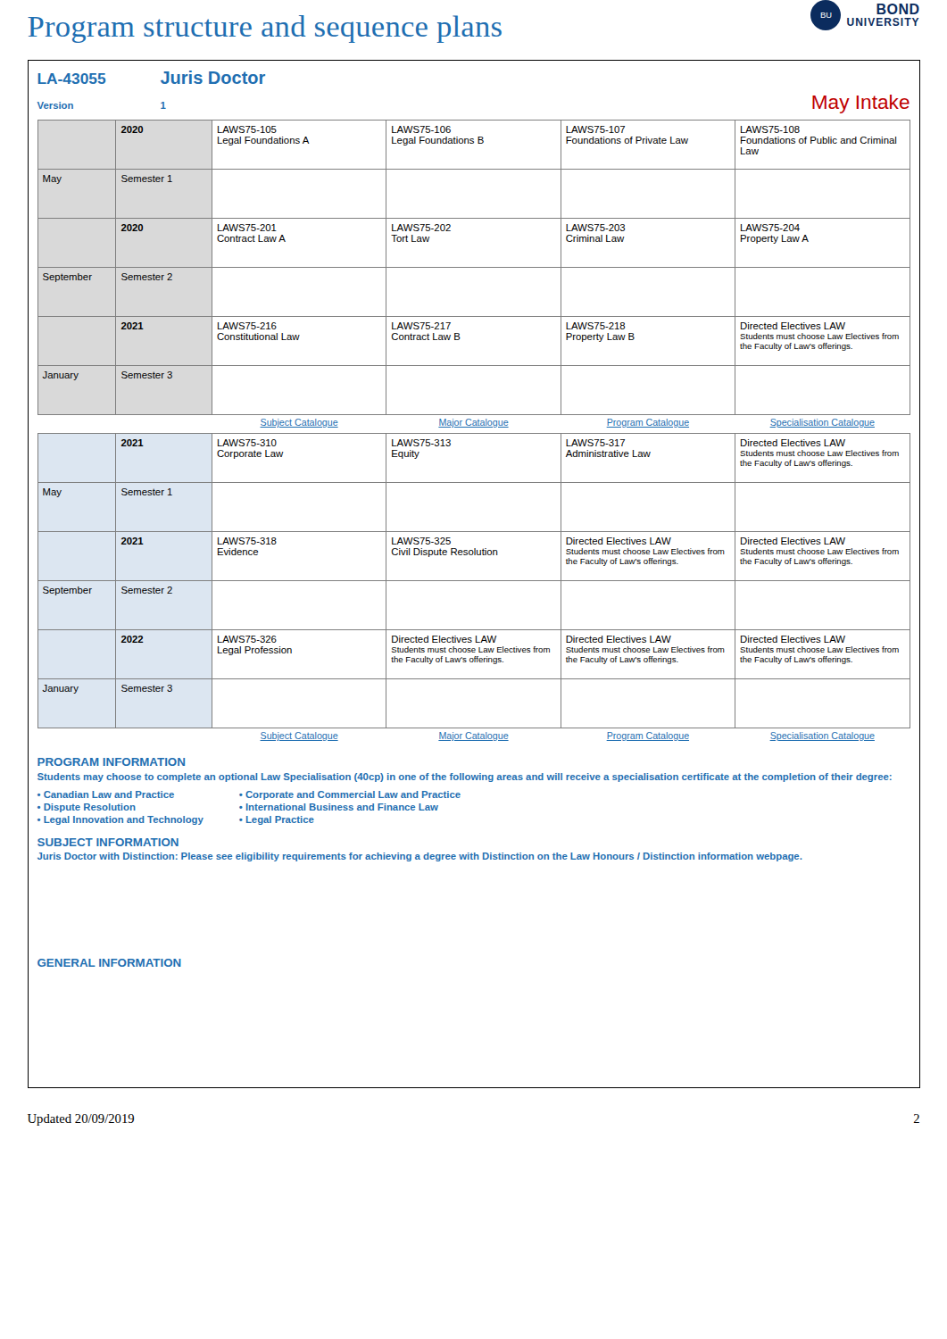BU BONDUNIVERSITY
Program structure and sequence plans
LA-43055
Juris Doctor
Version
1
May Intake
| | 2020 | LAWS75-105 Legal Foundations A | LAWS75-106 Legal Foundations B | LAWS75-107 Foundations of Private Law | LAWS75-108 Foundations of Public and Criminal Law |
| May | Semester 1 | | | | |
| | 2020 | LAWS75-201 Contract Law A | LAWS75-202 Tort Law | LAWS75-203 Criminal Law | LAWS75-204 Property Law A |
| September | Semester 2 | | | | |
| | 2021 | LAWS75-216 Constitutional Law | LAWS75-217 Contract Law B | LAWS75-218 Property Law B | Directed Electives LAW Students must choose Law Electives from the Faculty of Law's offerings. |
| January | Semester 3 | | | | |
| | Subject Catalogue | Major Catalogue | Program Catalogue | Specialisation Catalogue |
| | 2021 | LAWS75-310 Corporate Law | LAWS75-313 Equity | LAWS75-317 Administrative Law | Directed Electives LAW Students must choose Law Electives from the Faculty of Law's offerings. |
| May | Semester 1 | | | | |
| | 2021 | LAWS75-318 Evidence | LAWS75-325 Civil Dispute Resolution | Directed Electives LAW Students must choose Law Electives from the Faculty of Law's offerings. | Directed Electives LAW Students must choose Law Electives from the Faculty of Law's offerings. |
| September | Semester 2 | | | | |
| | 2022 | LAWS75-326 Legal Profession | Directed Electives LAW Students must choose Law Electives from the Faculty of Law's offerings. | Directed Electives LAW Students must choose Law Electives from the Faculty of Law's offerings. | Directed Electives LAW Students must choose Law Electives from the Faculty of Law's offerings. |
| January | Semester 3 | | | | |
| | Subject Catalogue | Major Catalogue | Program Catalogue | Specialisation Catalogue |
PROGRAM INFORMATION
Students may choose to complete an optional Law Specialisation (40cp) in one of the following areas and will receive a specialisation certificate at the completion of their degree:
Canadian Law and Practice
Dispute Resolution
Legal Innovation and Technology
Corporate and Commercial Law and Practice
International Business and Finance Law
Legal Practice
SUBJECT INFORMATION
Juris Doctor with Distinction: Please see eligibility requirements for achieving a degree with Distinction on the Law Honours / Distinction information webpage.
GENERAL INFORMATION
Updated 20/09/2019
2